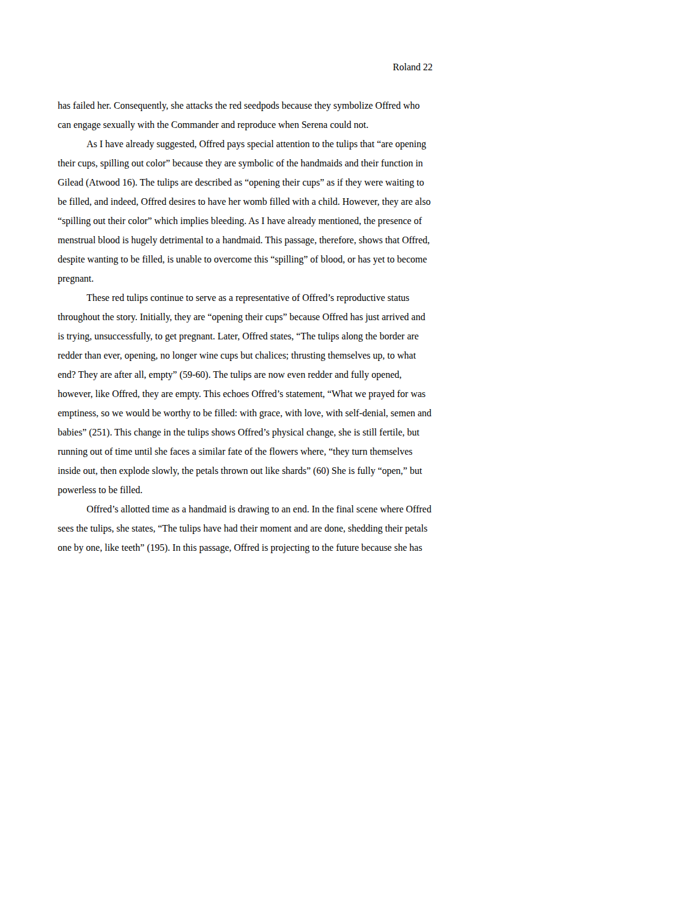Roland 22
has failed her. Consequently, she attacks the red seedpods because they symbolize Offred who can engage sexually with the Commander and reproduce when Serena could not.
As I have already suggested, Offred pays special attention to the tulips that “are opening their cups, spilling out color” because they are symbolic of the handmaids and their function in Gilead (Atwood 16). The tulips are described as “opening their cups” as if they were waiting to be filled, and indeed, Offred desires to have her womb filled with a child. However, they are also “spilling out their color” which implies bleeding. As I have already mentioned, the presence of menstrual blood is hugely detrimental to a handmaid. This passage, therefore, shows that Offred, despite wanting to be filled, is unable to overcome this “spilling” of blood, or has yet to become pregnant.
These red tulips continue to serve as a representative of Offred’s reproductive status throughout the story. Initially, they are “opening their cups” because Offred has just arrived and is trying, unsuccessfully, to get pregnant. Later, Offred states, “The tulips along the border are redder than ever, opening, no longer wine cups but chalices; thrusting themselves up, to what end? They are after all, empty” (59-60). The tulips are now even redder and fully opened, however, like Offred, they are empty. This echoes Offred’s statement, “What we prayed for was emptiness, so we would be worthy to be filled: with grace, with love, with self-denial, semen and babies” (251). This change in the tulips shows Offred’s physical change, she is still fertile, but running out of time until she faces a similar fate of the flowers where, “they turn themselves inside out, then explode slowly, the petals thrown out like shards” (60) She is fully “open,” but powerless to be filled.
Offred’s allotted time as a handmaid is drawing to an end. In the final scene where Offred sees the tulips, she states, “The tulips have had their moment and are done, shedding their petals one by one, like teeth” (195). In this passage, Offred is projecting to the future because she has